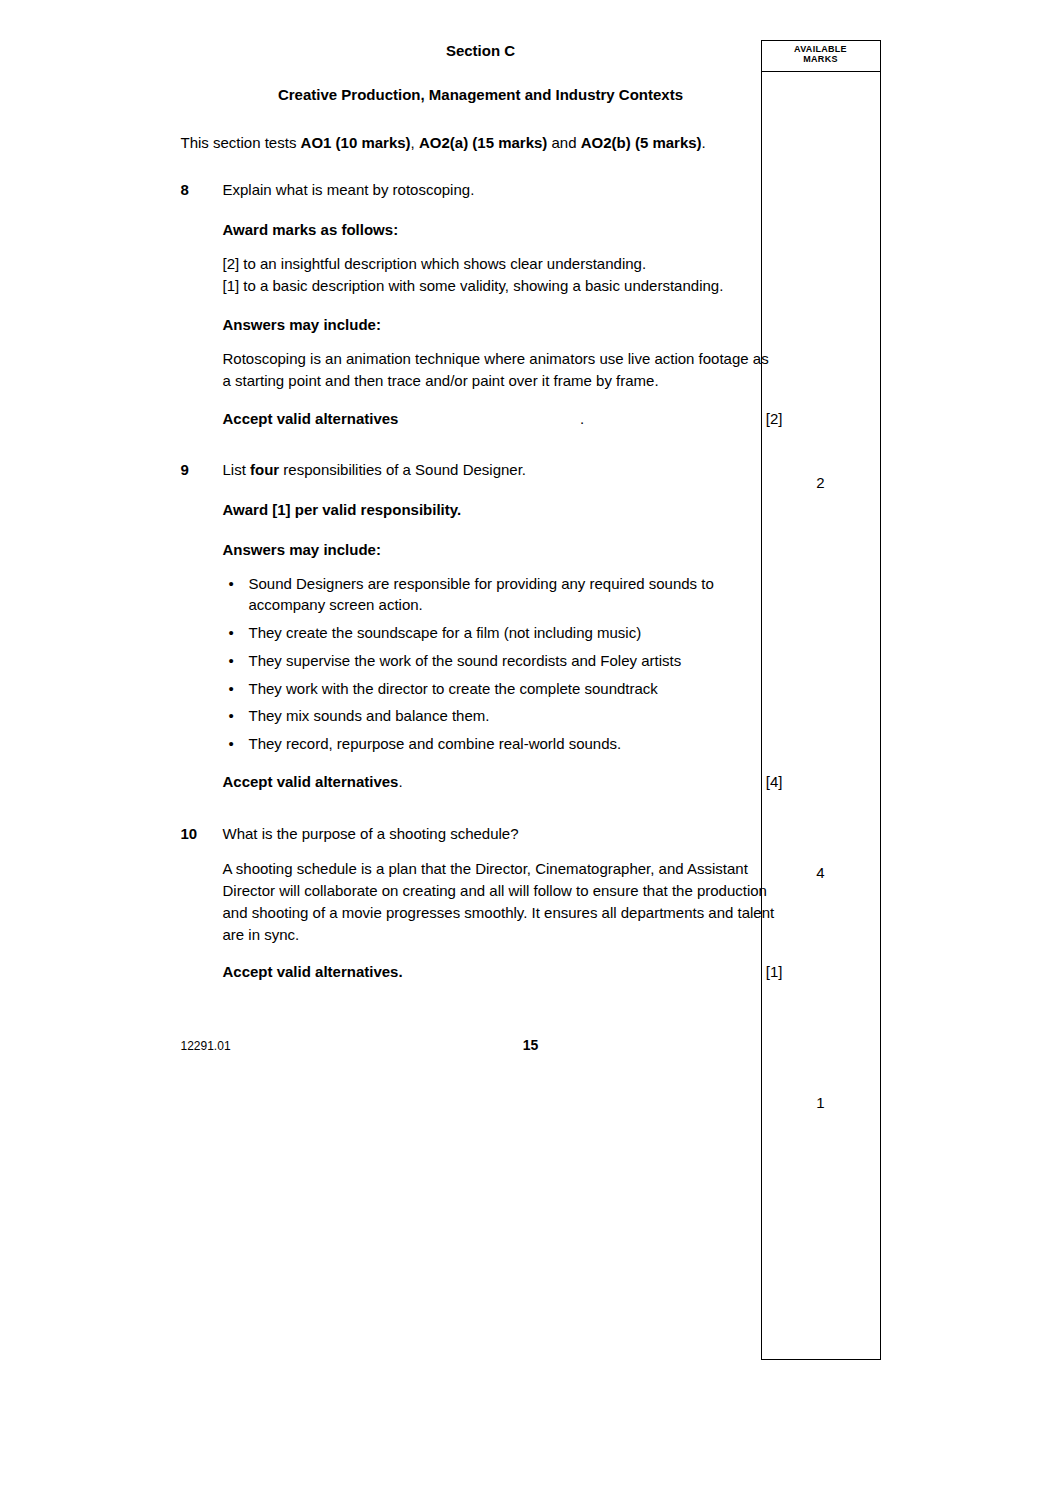AVAILABLE
MARKS
2
4
1
Section C
Creative Production, Management and Industry Contexts
This section tests AO1 (10 marks), AO2(a) (15 marks) and AO2(b) (5 marks).
8
Explain what is meant by rotoscoping.
Award marks as follows:
[2] to an insightful description which shows clear understanding.
[1] to a basic description with some validity, showing a basic understanding.
Answers may include:
Rotoscoping is an animation technique where animators use live action footage as a starting point and then trace and/or paint over it frame by frame.
Accept valid alternatives. [2]
9
List four responsibilities of a Sound Designer.
Award [1] per valid responsibility.
Answers may include:
Sound Designers are responsible for providing any required sounds to accompany screen action.
They create the soundscape for a film (not including music)
They supervise the work of the sound recordists and Foley artists
They work with the director to create the complete soundtrack
They mix sounds and balance them.
They record, repurpose and combine real-world sounds.
Accept valid alternatives. [4]
10
What is the purpose of a shooting schedule?
A shooting schedule is a plan that the Director, Cinematographer, and Assistant Director will collaborate on creating and all will follow to ensure that the production and shooting of a movie progresses smoothly. It ensures all departments and talent are in sync.
Accept valid alternatives. [1]
12291.01
15